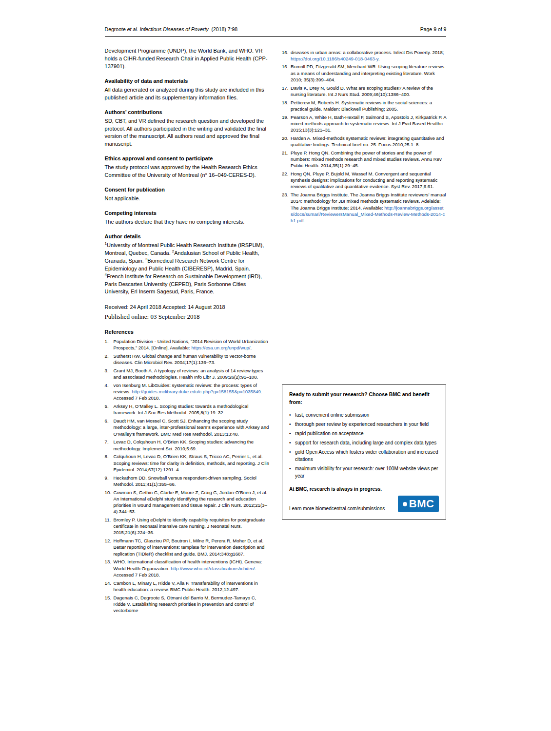Degroote et al. Infectious Diseases of Poverty (2018) 7:98
Page 9 of 9
Development Programme (UNDP), the World Bank, and WHO. VR holds a CIHR-funded Research Chair in Applied Public Health (CPP-137901).
Availability of data and materials
All data generated or analyzed during this study are included in this published article and its supplementary information files.
Authors’ contributions
SD, CBT, and VR defined the research question and developed the protocol. All authors participated in the writing and validated the final version of the manuscript. All authors read and approved the final manuscript.
Ethics approval and consent to participate
The study protocol was approved by the Health Research Ethics Committee of the University of Montreal (n° 16–049-CERES-D).
Consent for publication
Not applicable.
Competing interests
The authors declare that they have no competing interests.
Author details
1University of Montreal Public Health Research Institute (IRSPUM), Montreal, Quebec, Canada. 2Andalusian School of Public Health, Granada, Spain. 3Biomedical Research Network Centre for Epidemiology and Public Health (CIBERESP), Madrid, Spain. 4French Institute for Research on Sustainable Development (IRD), Paris Descartes University (CEPED), Paris Sorbonne Cities University, Erl Inserm Sagesud, Paris, France.
Received: 24 April 2018 Accepted: 14 August 2018
Published online: 03 September 2018
References
Population Division - United Nations, “2014 Revision of World Urbanization Prospects,” 2014. [Online]. Available: https://esa.un.org/unpd/wup/.
Sutherst RW. Global change and human vulnerability to vector-borne diseases. Clin Microbiol Rev. 2004;17(1):136–73.
Grant MJ, Booth A. A typology of reviews: an analysis of 14 review types and associated methodologies. Health Info Libr J. 2009;26(2):91–108.
von Isenburg M. LibGuides: systematic reviews: the process: types of reviews. http://guides.mclibrary.duke.edu/c.php?g=158155&p=1035849. Accessed 7 Feb 2018.
Arksey H, O’Malley L. Scoping studies: towards a methodological framework. Int J Soc Res Methodol. 2005;8(1):19–32.
Daudt HM, van Mossel C, Scott SJ. Enhancing the scoping study methodology: a large, inter-professional team’s experience with Arksey and O’Malley’s framework. BMC Med Res Methodol. 2013;13:48.
Levac D, Colquhoun H, O’Brien KK. Scoping studies: advancing the methodology. Implement Sci. 2010;5:69.
Colquhoun H, Levac D, O’Brien KK, Straus S, Tricco AC, Perrier L, et al. Scoping reviews: time for clarity in definition, methods, and reporting. J Clin Epidemiol. 2014;67(12):1291–4.
Heckathorn DD. Snowball versus respondent-driven sampling. Sociol Methodol. 2011;41(1):355–66.
Cowman S, Gethin G, Clarke E, Moore Z, Craig G, Jordan-O’Brien J, et al. An international eDelphi study identifying the research and education priorities in wound management and tissue repair. J Clin Nurs. 2012;21(3–4):344–53.
Bromley P. Using eDelphi to identify capability requisites for postgraduate certificate in neonatal intensive care nursing. J Neonatal Nurs. 2015;21(6):224–36.
Hoffmann TC, Glasziou PP, Boutron I, Milne R, Perera R, Moher D, et al. Better reporting of interventions: template for intervention description and replication (TIDieR) checklist and guide. BMJ. 2014;348:g1687.
WHO. International classification of health interventions (ICHI). Geneva: World Health Organization. http://www.who.int/classifications/ichi/en/. Accessed 7 Feb 2018.
Cambon L, Minary L, Ridde V, Alla F. Transferability of interventions in health education: a review. BMC Public Health. 2012;12:497.
Dagenais C, Degroote S, Otmani del Barrio M, Bermudez-Tamayo C, Ridde V. Establishing research priorities in prevention and control of vectorborne
diseases in urban areas: a collaborative process. Infect Dis Poverty. 2018; https://doi.org/10.1186/s40249-018-0463-y.
Rumrill PD, Fitzgerald SM, Merchant WR. Using scoping literature reviews as a means of understanding and interpreting existing literature. Work 2010; 35(3):399–404.
Davis K, Drey N, Gould D. What are scoping studies? A review of the nursing literature. Int J Nurs Stud. 2009;46(10):1386–400.
Petticrew M, Roberts H. Systematic reviews in the social sciences: a practical guide. Malden: Blackwell Publishing; 2005.
Pearson A, White H, Bath-Hextall F, Salmond S, Apostolo J, Kirkpatrick P. A mixed-methods approach to systematic reviews. Int J Evid Based Healthc. 2015;13(3):121–31.
Harden A. Mixed-methods systematic reviews: integrating quantitative and qualitative findings. Technical brief no. 25. Focus 2010;25:1–8.
Pluye P, Hong QN. Combining the power of stories and the power of numbers: mixed methods research and mixed studies reviews. Annu Rev Public Health. 2014;35(1):29–45.
Hong QN, Pluye P, Bujold M, Wassef M. Convergent and sequential synthesis designs: implications for conducting and reporting systematic reviews of qualitative and quantitative evidence. Syst Rev. 2017;6:61.
The Joanna Briggs Institute. The Joanna Briggs Institute reviewers’ manual 2014: methodology for JBI mixed methods systematic reviews. Adelaide: The Joanna Briggs Institute; 2014. Available: http://joannabriggs.org/assets/docs/sumari/ReviewersManual_Mixed-Methods-Review-Methods-2014-ch1.pdf.
Ready to submit your research? Choose BMC and benefit from:
fast, convenient online submission
thorough peer review by experienced researchers in your field
rapid publication on acceptance
support for research data, including large and complex data types
gold Open Access which fosters wider collaboration and increased citations
maximum visibility for your research: over 100M website views per year
At BMC, research is always in progress.
Learn more biomedcentral.com/submissions
BMC